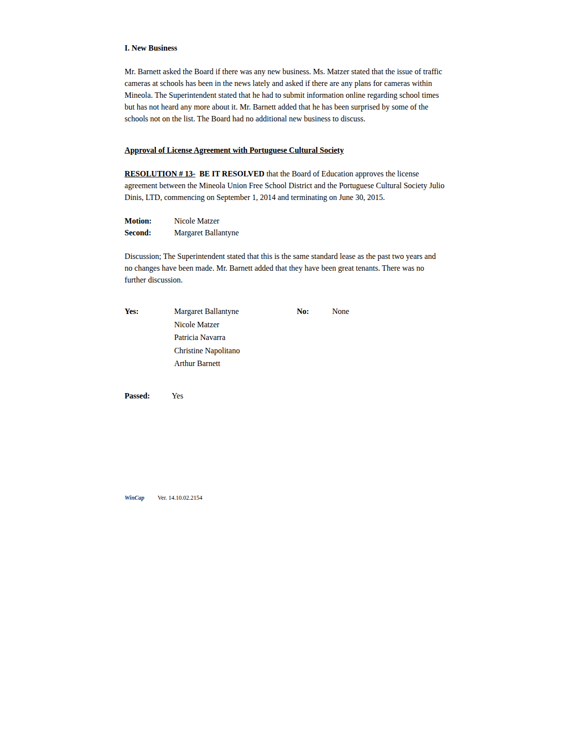I. New Business
Mr. Barnett asked the Board if there was any new business. Ms. Matzer stated that the issue of traffic cameras at schools has been in the news lately and asked if there are any plans for cameras within Mineola. The Superintendent stated that he had to submit information online regarding school times but has not heard any more about it. Mr. Barnett added that he has been surprised by some of the schools not on the list. The Board had no additional new business to discuss.
Approval of License Agreement with Portuguese Cultural Society
RESOLUTION # 13- BE IT RESOLVED that the Board of Education approves the license agreement between the Mineola Union Free School District and the Portuguese Cultural Society Julio Dinis, LTD, commencing on September 1, 2014 and terminating on June 30, 2015.
| Motion: | Nicole Matzer |
| Second: | Margaret Ballantyne |
Discussion; The Superintendent stated that this is the same standard lease as the past two years and no changes have been made. Mr. Barnett added that they have been great tenants. There was no further discussion.
| Yes: | Margaret Ballantyne | No: | None |
| | Nicole Matzer | | |
| | Patricia Navarra | | |
| | Christine Napolitano | | |
| | Arthur Barnett | | |
Passed: Yes
WinCap Ver. 14.10.02.2154